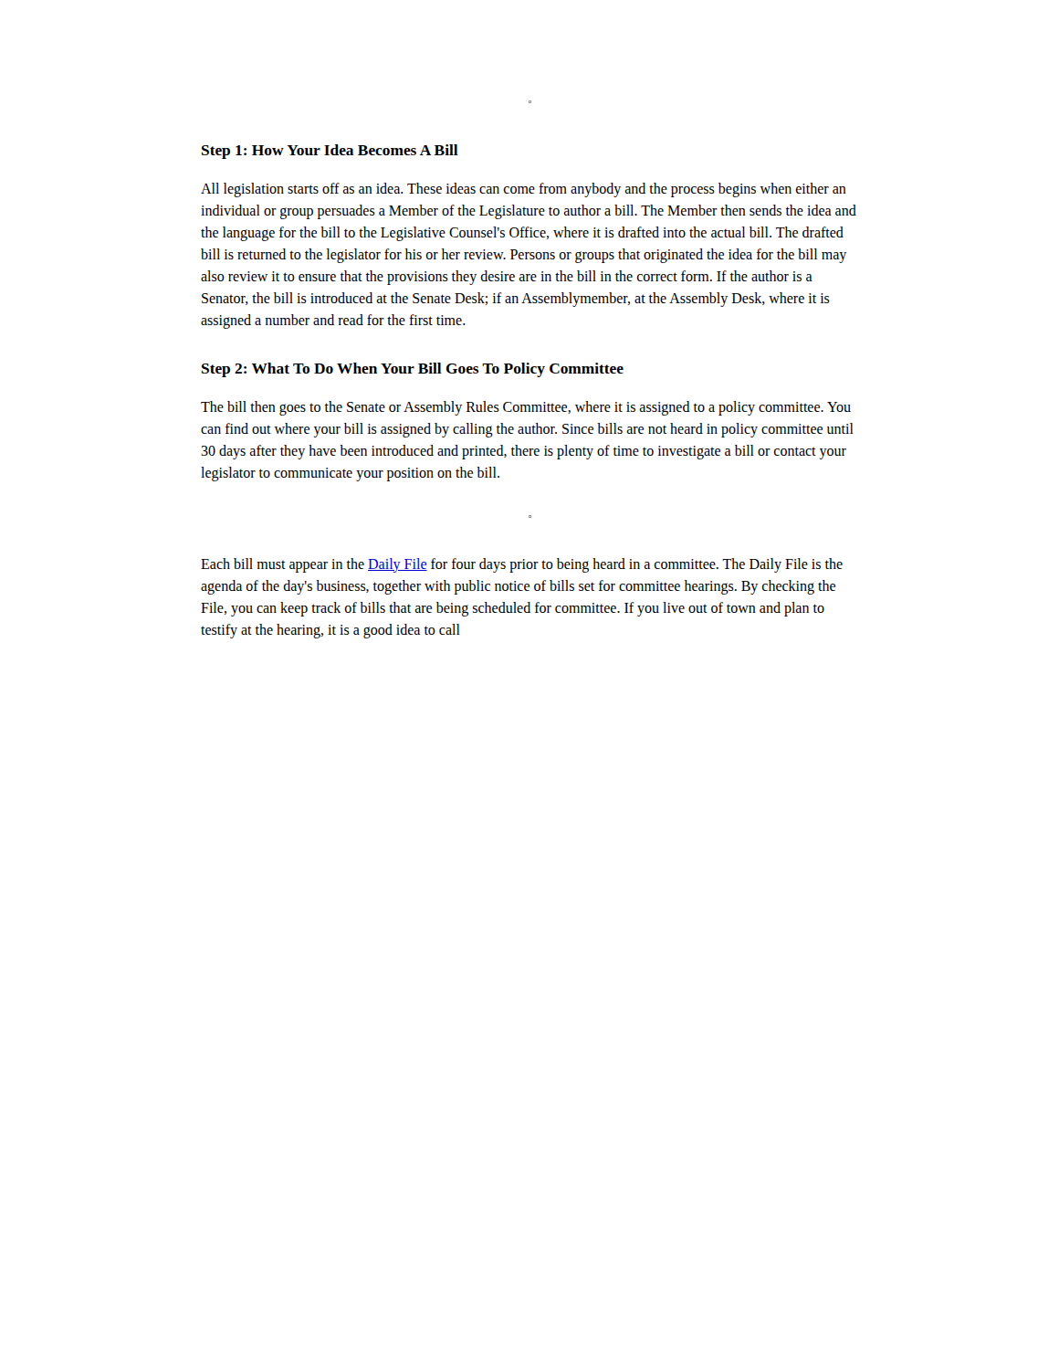Step 1: How Your Idea Becomes A Bill
All legislation starts off as an idea. These ideas can come from anybody and the process begins when either an individual or group persuades a Member of the Legislature to author a bill. The Member then sends the idea and the language for the bill to the Legislative Counsel's Office, where it is drafted into the actual bill. The drafted bill is returned to the legislator for his or her review. Persons or groups that originated the idea for the bill may also review it to ensure that the provisions they desire are in the bill in the correct form. If the author is a Senator, the bill is introduced at the Senate Desk; if an Assemblymember, at the Assembly Desk, where it is assigned a number and read for the first time.
Step 2: What To Do When Your Bill Goes To Policy Committee
The bill then goes to the Senate or Assembly Rules Committee, where it is assigned to a policy committee. You can find out where your bill is assigned by calling the author. Since bills are not heard in policy committee until 30 days after they have been introduced and printed, there is plenty of time to investigate a bill or contact your legislator to communicate your position on the bill.
Each bill must appear in the Daily File for four days prior to being heard in a committee. The Daily File is the agenda of the day's business, together with public notice of bills set for committee hearings. By checking the File, you can keep track of bills that are being scheduled for committee. If you live out of town and plan to testify at the hearing, it is a good idea to call